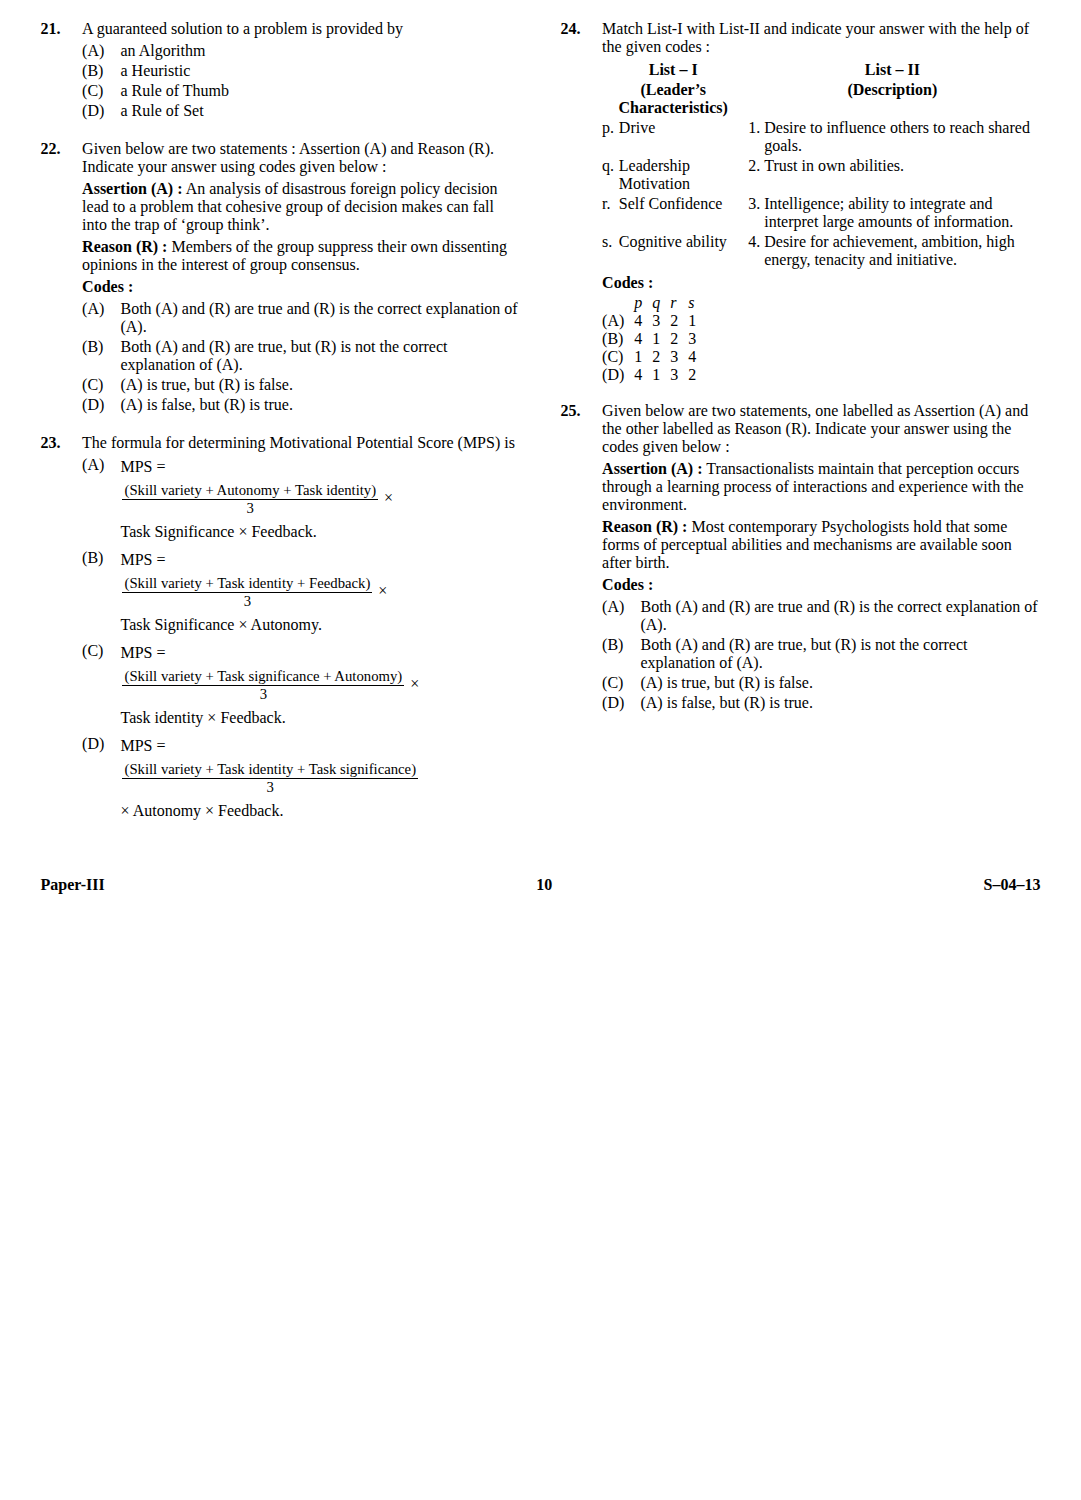21.
A guaranteed solution to a problem is provided by
(A) an Algorithm
(B) a Heuristic
(C) a Rule of Thumb
(D) a Rule of Set
22.
Given below are two statements : Assertion (A) and Reason (R). Indicate your answer using codes given below :
Assertion (A) : An analysis of disastrous foreign policy decision lead to a problem that cohesive group of decision makes can fall into the trap of ‘group think’.
Reason (R) : Members of the group suppress their own dissenting opinions in the interest of group consensus.
Codes :
(A) Both (A) and (R) are true and (R) is the correct explanation of (A).
(B) Both (A) and (R) are true, but (R) is not the correct explanation of (A).
(C)(A) is true, but (R) is false.
(D)(A) is false, but (R) is true.
23.
The formula for determining Motivational Potential Score (MPS) is
(A)
MPS =
(Skill variety + Autonomy + Task identity) 3 ×
Task Significance × Feedback.
(B)
MPS =
(Skill variety + Task identity + Feedback) 3 ×
Task Significance × Autonomy.
(C)
MPS =
(Skill variety + Task significance + Autonomy) 3 ×
Task identity × Feedback.
(D)
MPS =
(Skill variety + Task identity + Task significance) 3
× Autonomy × Feedback.
24.
Match List-I with List-II and indicate your answer with the help of the given codes :
| List – I | List – II |
| --- | --- |
| (Leader’s Characteristics) | (Description) |
| p. | Drive | 1. | Desire to influence others to reach shared goals. |
| q. | Leadership Motivation | 2. | Trust in own abilities. |
| r. | Self Confidence | 3. | Intelligence; ability to integrate and interpret large amounts of information. |
| s. | Cognitive ability | 4. | Desire for achievement, ambition, high energy, tenacity and initiative. |
Codes :
| | p | q | r | s |
| (A) | 4 | 3 | 2 | 1 |
| (B) | 4 | 1 | 2 | 3 |
| (C) | 1 | 2 | 3 | 4 |
| (D) | 4 | 1 | 3 | 2 |
25.
Given below are two statements, one labelled as Assertion (A) and the other labelled as Reason (R). Indicate your answer using the codes given below :
Assertion (A) : Transactionalists maintain that perception occurs through a learning process of interactions and experience with the environment.
Reason (R) : Most contemporary Psychologists hold that some forms of perceptual abilities and mechanisms are available soon after birth.
Codes :
(A) Both (A) and (R) are true and (R) is the correct explanation of (A).
(B) Both (A) and (R) are true, but (R) is not the correct explanation of (A).
(C)(A) is true, but (R) is false.
(D)(A) is false, but (R) is true.
Paper-III
10
S–04–13